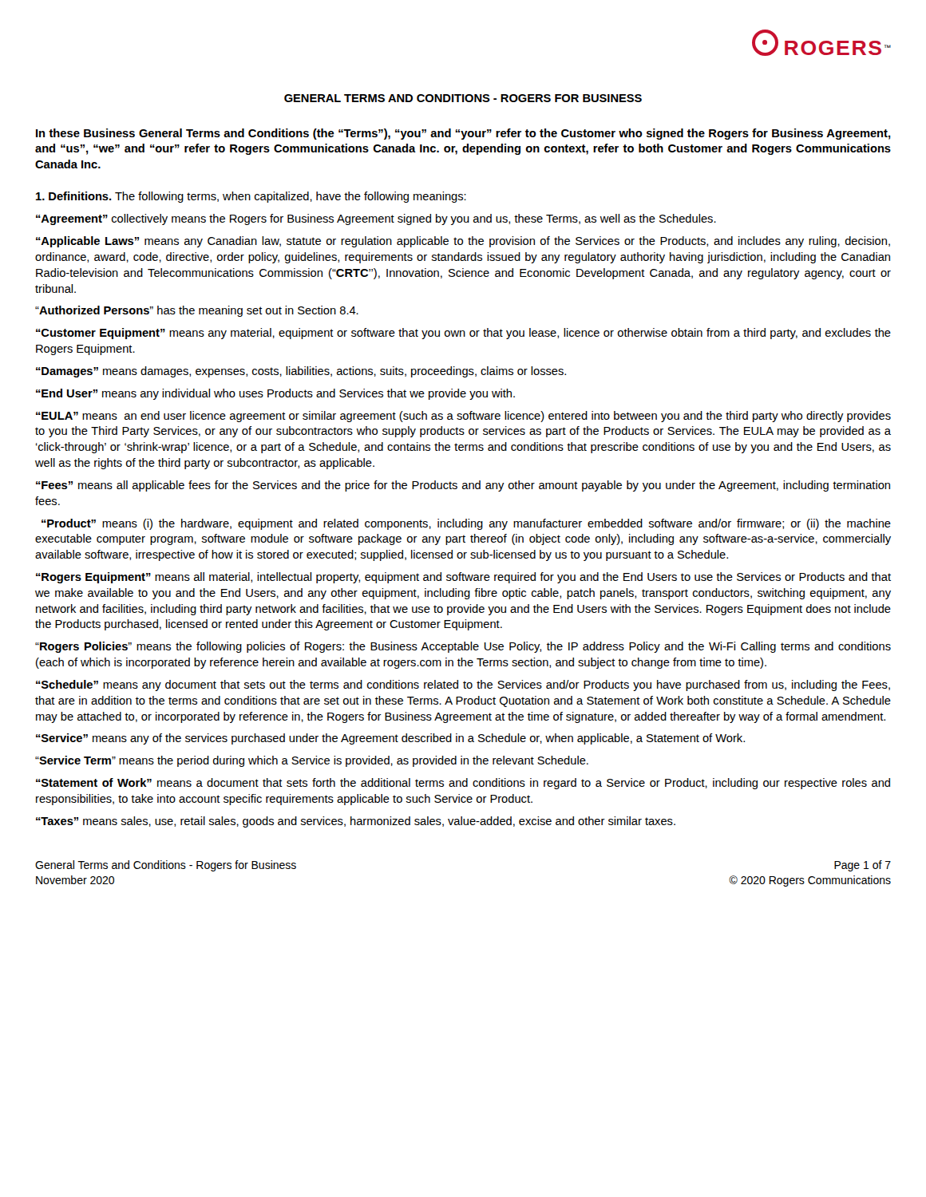ROGERS™
GENERAL TERMS AND CONDITIONS - ROGERS FOR BUSINESS
In these Business General Terms and Conditions (the “Terms”), “you” and “your” refer to the Customer who signed the Rogers for Business Agreement, and “us”, “we” and “our” refer to Rogers Communications Canada Inc. or, depending on context, refer to both Customer and Rogers Communications Canada Inc.
1. Definitions. The following terms, when capitalized, have the following meanings:
“Agreement” collectively means the Rogers for Business Agreement signed by you and us, these Terms, as well as the Schedules.
“Applicable Laws” means any Canadian law, statute or regulation applicable to the provision of the Services or the Products, and includes any ruling, decision, ordinance, award, code, directive, order policy, guidelines, requirements or standards issued by any regulatory authority having jurisdiction, including the Canadian Radio-television and Telecommunications Commission (“CRTC’’), Innovation, Science and Economic Development Canada, and any regulatory agency, court or tribunal.
“Authorized Persons” has the meaning set out in Section 8.4.
“Customer Equipment” means any material, equipment or software that you own or that you lease, licence or otherwise obtain from a third party, and excludes the Rogers Equipment.
“Damages” means damages, expenses, costs, liabilities, actions, suits, proceedings, claims or losses.
“End User” means any individual who uses Products and Services that we provide you with.
“EULA” means an end user licence agreement or similar agreement (such as a software licence) entered into between you and the third party who directly provides to you the Third Party Services, or any of our subcontractors who supply products or services as part of the Products or Services. The EULA may be provided as a ‘click-through’ or ‘shrink-wrap’ licence, or a part of a Schedule, and contains the terms and conditions that prescribe conditions of use by you and the End Users, as well as the rights of the third party or subcontractor, as applicable.
“Fees” means all applicable fees for the Services and the price for the Products and any other amount payable by you under the Agreement, including termination fees.
“Product” means (i) the hardware, equipment and related components, including any manufacturer embedded software and/or firmware; or (ii) the machine executable computer program, software module or software package or any part thereof (in object code only), including any software-as-a-service, commercially available software, irrespective of how it is stored or executed; supplied, licensed or sub-licensed by us to you pursuant to a Schedule.
“Rogers Equipment” means all material, intellectual property, equipment and software required for you and the End Users to use the Services or Products and that we make available to you and the End Users, and any other equipment, including fibre optic cable, patch panels, transport conductors, switching equipment, any network and facilities, including third party network and facilities, that we use to provide you and the End Users with the Services. Rogers Equipment does not include the Products purchased, licensed or rented under this Agreement or Customer Equipment.
“Rogers Policies” means the following policies of Rogers: the Business Acceptable Use Policy, the IP address Policy and the Wi-Fi Calling terms and conditions (each of which is incorporated by reference herein and available at rogers.com in the Terms section, and subject to change from time to time).
“Schedule” means any document that sets out the terms and conditions related to the Services and/or Products you have purchased from us, including the Fees, that are in addition to the terms and conditions that are set out in these Terms. A Product Quotation and a Statement of Work both constitute a Schedule. A Schedule may be attached to, or incorporated by reference in, the Rogers for Business Agreement at the time of signature, or added thereafter by way of a formal amendment.
“Service” means any of the services purchased under the Agreement described in a Schedule or, when applicable, a Statement of Work.
“Service Term” means the period during which a Service is provided, as provided in the relevant Schedule.
“Statement of Work” means a document that sets forth the additional terms and conditions in regard to a Service or Product, including our respective roles and responsibilities, to take into account specific requirements applicable to such Service or Product.
“Taxes” means sales, use, retail sales, goods and services, harmonized sales, value-added, excise and other similar taxes.
General Terms and Conditions - Rogers for Business
November 2020
Page 1 of 7
© 2020 Rogers Communications